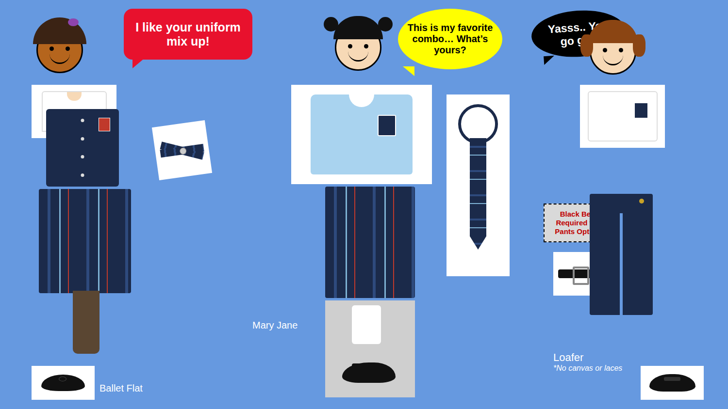I like your uniform mix up!
This is my favorite combo… What’s yours?
Yasss.. You go girl!
Ballet Flat
Mary Jane
Black Belt Required for Pants Option
Loafer*No canvas or laces